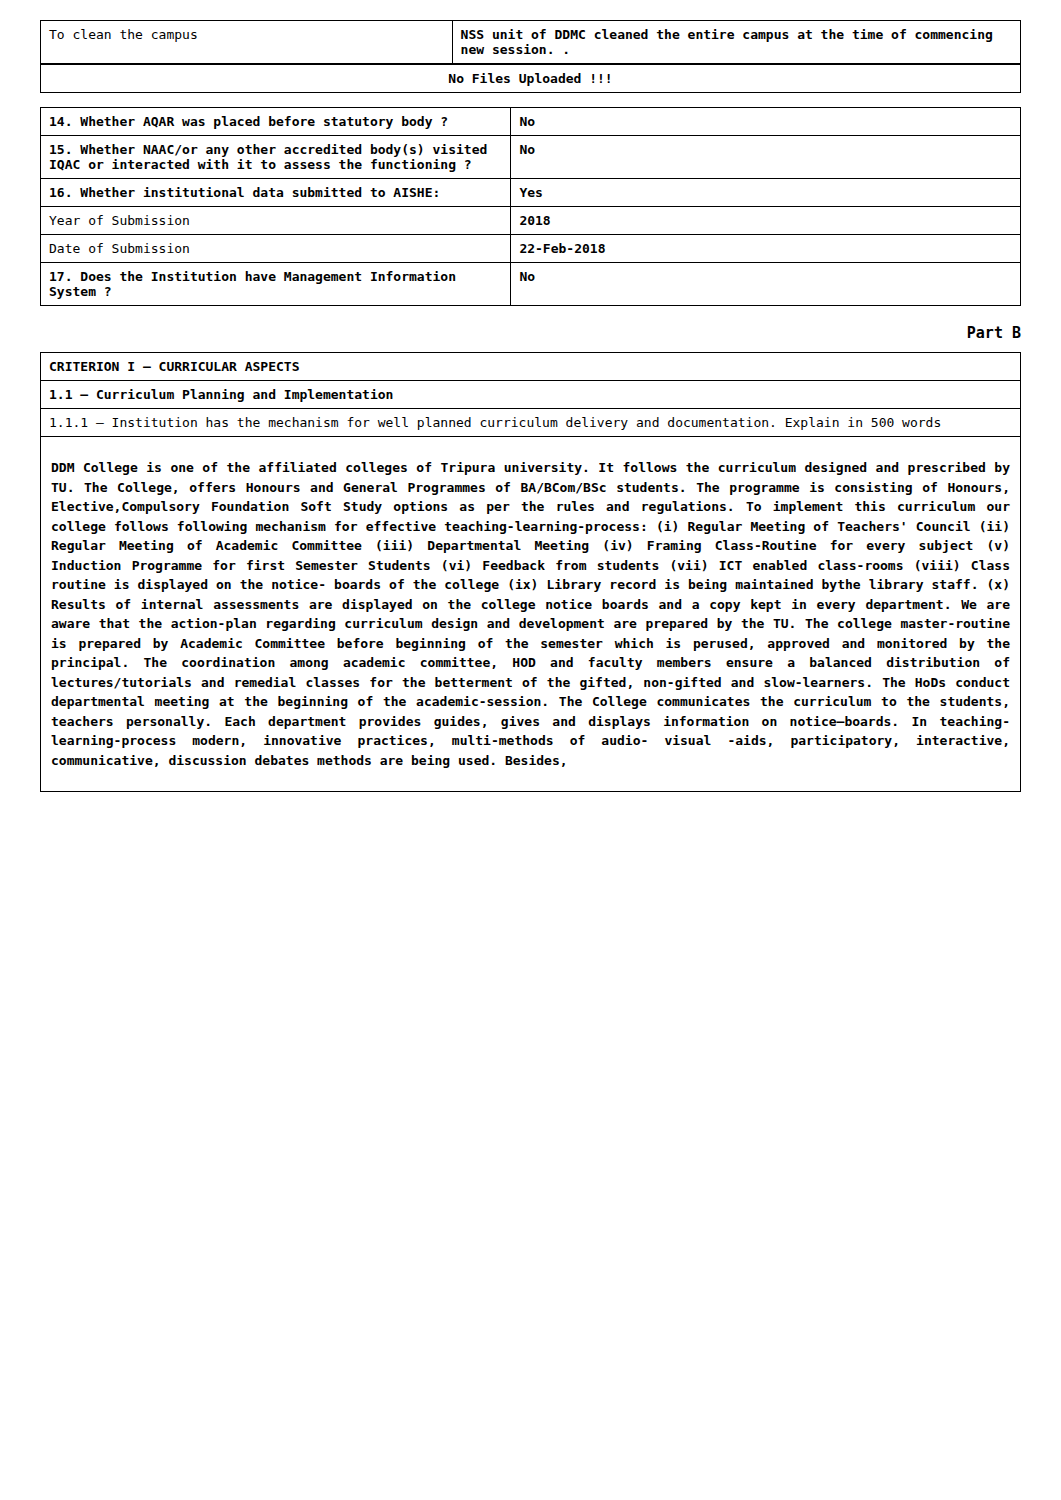| To clean the campus | NSS unit of DDMC cleaned the entire campus at the time of commencing new session. . |
| No Files Uploaded !!! |
| 14. Whether AQAR was placed before statutory body ? | No |
| 15. Whether NAAC/or any other accredited body(s) visited IQAC or interacted with it to assess the functioning ? | No |
| 16. Whether institutional data submitted to AISHE: | Yes |
| Year of Submission | 2018 |
| Date of Submission | 22-Feb-2018 |
| 17. Does the Institution have Management Information System ? | No |
Part B
CRITERION I – CURRICULAR ASPECTS
1.1 – Curriculum Planning and Implementation
1.1.1 – Institution has the mechanism for well planned curriculum delivery and documentation. Explain in 500 words
DDM College is one of the affiliated colleges of Tripura university. It follows the curriculum designed and prescribed by TU. The College, offers Honours and General Programmes of BA/BCom/BSc students. The programme is consisting of Honours, Elective,Compulsory Foundation Soft Study options as per the rules and regulations. To implement this curriculum our college follows following mechanism for effective teaching-learning-process: (i) Regular Meeting of Teachers' Council (ii) Regular Meeting of Academic Committee (iii) Departmental Meeting (iv) Framing Class-Routine for every subject (v) Induction Programme for first Semester Students (vi) Feedback from students (vii) ICT enabled class-rooms (viii) Class routine is displayed on the notice- boards of the college (ix) Library record is being maintained bythe library staff. (x) Results of internal assessments are displayed on the college notice boards and a copy kept in every department. We are aware that the action-plan regarding curriculum design and development are prepared by the TU. The college master-routine is prepared by Academic Committee before beginning of the semester which is perused, approved and monitored by the principal. The coordination among academic committee, HOD and faculty members ensure a balanced distribution of lectures/tutorials and remedial classes for the betterment of the gifted, non-gifted and slow-learners. The HoDs conduct departmental meeting at the beginning of the academic-session. The College communicates the curriculum to the students, teachers personally. Each department provides guides, gives and displays information on notice–boards. In teaching-learning-process modern, innovative practices, multi-methods of audio- visual -aids, participatory, interactive, communicative, discussion debates methods are being used. Besides,